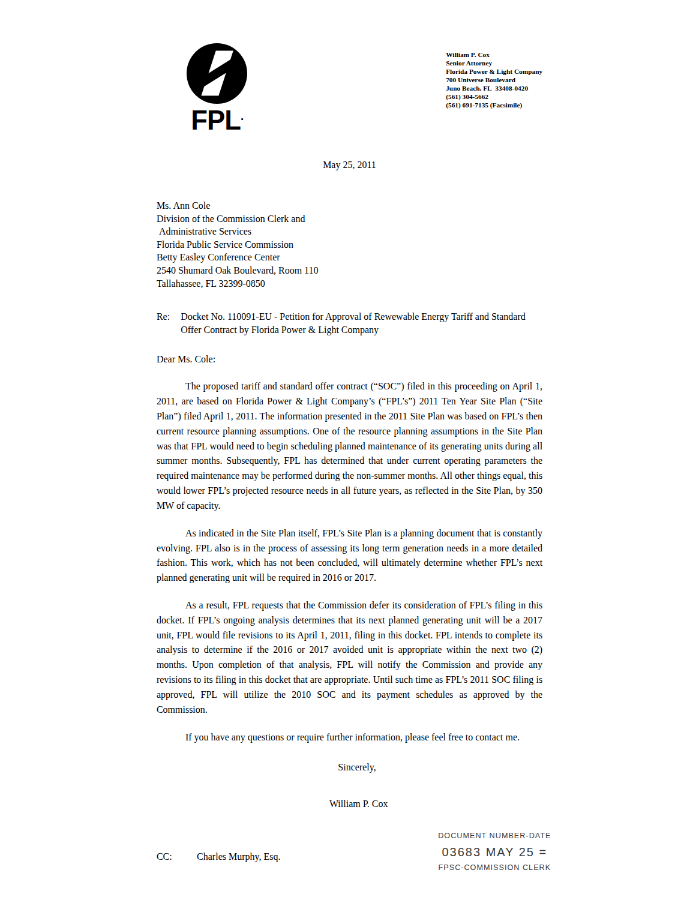FPL.
William P. Cox
Senior Attorney
Florida Power & Light Company
700 Universe Boulevard
Juno Beach, FL 33408-0420
(561) 304-5662
(561) 691-7135 (Facsimile)
May 25, 2011
Ms. Ann Cole
Division of the Commission Clerk and
Administrative Services
Florida Public Service Commission
Betty Easley Conference Center
2540 Shumard Oak Boulevard, Room 110
Tallahassee, FL 32399-0850
Re: Docket No. 110091-EU - Petition for Approval of Rewewable Energy Tariff and Standard Offer Contract by Florida Power & Light Company
Dear Ms. Cole:
The proposed tariff and standard offer contract (“SOC”) filed in this proceeding on April 1, 2011, are based on Florida Power & Light Company’s (“FPL’s”) 2011 Ten Year Site Plan (“Site Plan”) filed April 1, 2011. The information presented in the 2011 Site Plan was based on FPL’s then current resource planning assumptions. One of the resource planning assumptions in the Site Plan was that FPL would need to begin scheduling planned maintenance of its generating units during all summer months. Subsequently, FPL has determined that under current operating parameters the required maintenance may be performed during the non-summer months. All other things equal, this would lower FPL’s projected resource needs in all future years, as reflected in the Site Plan, by 350 MW of capacity.
As indicated in the Site Plan itself, FPL’s Site Plan is a planning document that is constantly evolving. FPL also is in the process of assessing its long term generation needs in a more detailed fashion. This work, which has not been concluded, will ultimately determine whether FPL’s next planned generating unit will be required in 2016 or 2017.
As a result, FPL requests that the Commission defer its consideration of FPL’s filing in this docket. If FPL’s ongoing analysis determines that its next planned generating unit will be a 2017 unit, FPL would file revisions to its April 1, 2011, filing in this docket. FPL intends to complete its analysis to determine if the 2016 or 2017 avoided unit is appropriate within the next two (2) months. Upon completion of that analysis, FPL will notify the Commission and provide any revisions to its filing in this docket that are appropriate. Until such time as FPL’s 2011 SOC filing is approved, FPL will utilize the 2010 SOC and its payment schedules as approved by the Commission.
If you have any questions or require further information, please feel free to contact me.
Sincerely,
 
William P. Cox
CC: Charles Murphy, Esq.
DOCUMENT NUMBER-DATE
03683 MAY 25 =
FPSC-COMMISSION CLERK